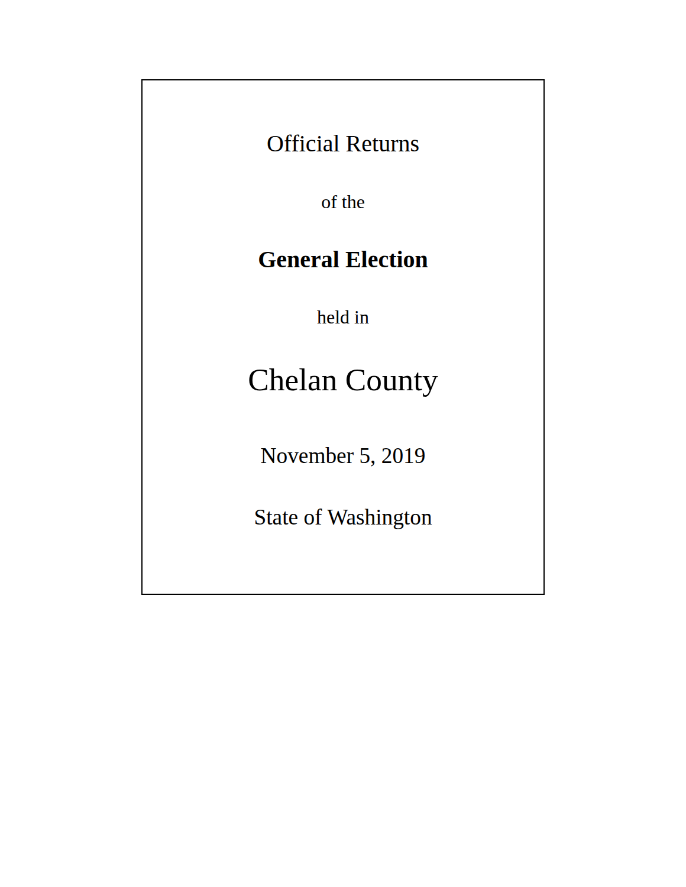Official Returns
of the
General Election
held in
Chelan County
November 5, 2019
State of Washington